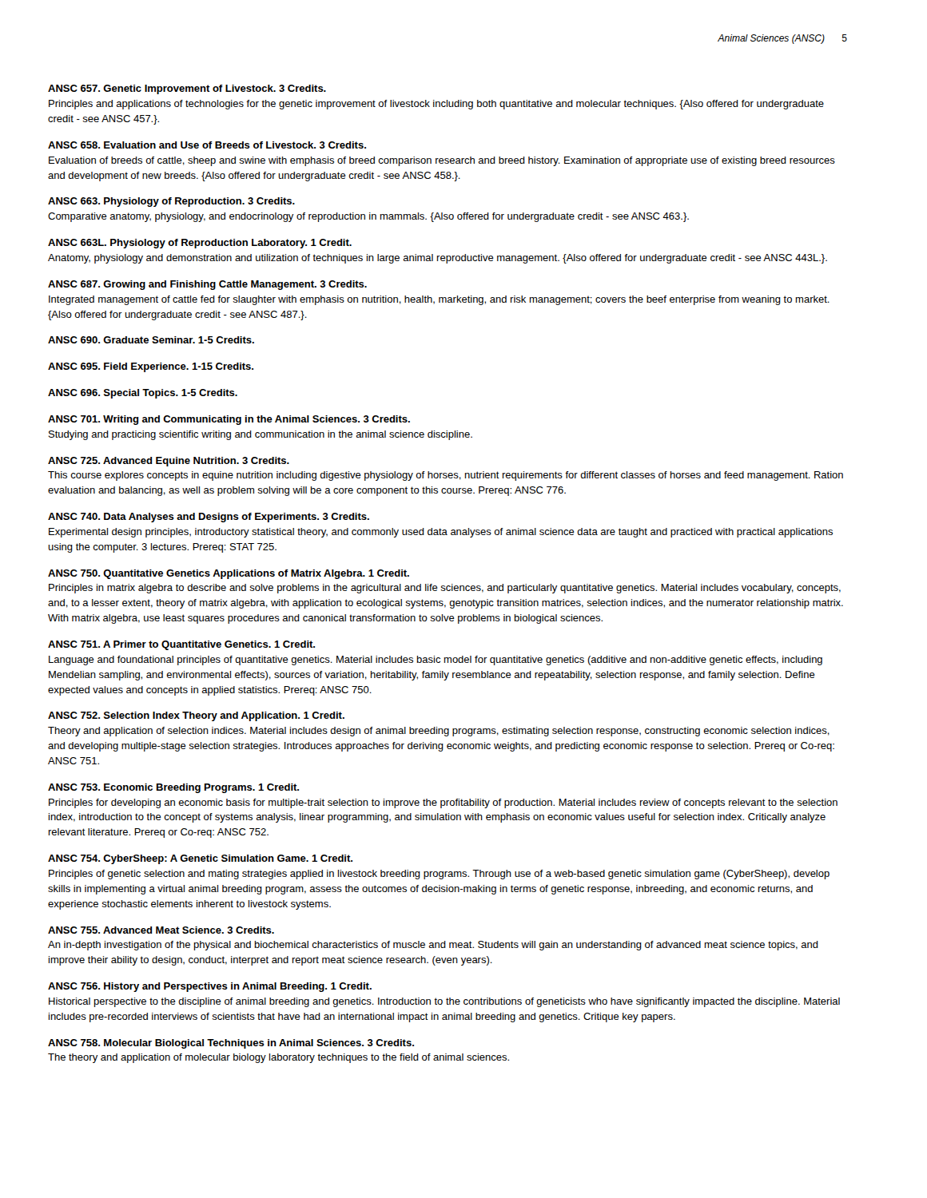Animal Sciences (ANSC) 5
ANSC 657. Genetic Improvement of Livestock. 3 Credits.
Principles and applications of technologies for the genetic improvement of livestock including both quantitative and molecular techniques. {Also offered for undergraduate credit - see ANSC 457.}.
ANSC 658. Evaluation and Use of Breeds of Livestock. 3 Credits.
Evaluation of breeds of cattle, sheep and swine with emphasis of breed comparison research and breed history. Examination of appropriate use of existing breed resources and development of new breeds. {Also offered for undergraduate credit - see ANSC 458.}.
ANSC 663. Physiology of Reproduction. 3 Credits.
Comparative anatomy, physiology, and endocrinology of reproduction in mammals. {Also offered for undergraduate credit - see ANSC 463.}.
ANSC 663L. Physiology of Reproduction Laboratory. 1 Credit.
Anatomy, physiology and demonstration and utilization of techniques in large animal reproductive management. {Also offered for undergraduate credit - see ANSC 443L.}.
ANSC 687. Growing and Finishing Cattle Management. 3 Credits.
Integrated management of cattle fed for slaughter with emphasis on nutrition, health, marketing, and risk management; covers the beef enterprise from weaning to market. {Also offered for undergraduate credit - see ANSC 487.}.
ANSC 690. Graduate Seminar. 1-5 Credits.
ANSC 695. Field Experience. 1-15 Credits.
ANSC 696. Special Topics. 1-5 Credits.
ANSC 701. Writing and Communicating in the Animal Sciences. 3 Credits.
Studying and practicing scientific writing and communication in the animal science discipline.
ANSC 725. Advanced Equine Nutrition. 3 Credits.
This course explores concepts in equine nutrition including digestive physiology of horses, nutrient requirements for different classes of horses and feed management. Ration evaluation and balancing, as well as problem solving will be a core component to this course. Prereq: ANSC 776.
ANSC 740. Data Analyses and Designs of Experiments. 3 Credits.
Experimental design principles, introductory statistical theory, and commonly used data analyses of animal science data are taught and practiced with practical applications using the computer. 3 lectures. Prereq: STAT 725.
ANSC 750. Quantitative Genetics Applications of Matrix Algebra. 1 Credit.
Principles in matrix algebra to describe and solve problems in the agricultural and life sciences, and particularly quantitative genetics. Material includes vocabulary, concepts, and, to a lesser extent, theory of matrix algebra, with application to ecological systems, genotypic transition matrices, selection indices, and the numerator relationship matrix. With matrix algebra, use least squares procedures and canonical transformation to solve problems in biological sciences.
ANSC 751. A Primer to Quantitative Genetics. 1 Credit.
Language and foundational principles of quantitative genetics. Material includes basic model for quantitative genetics (additive and non-additive genetic effects, including Mendelian sampling, and environmental effects), sources of variation, heritability, family resemblance and repeatability, selection response, and family selection. Define expected values and concepts in applied statistics. Prereq: ANSC 750.
ANSC 752. Selection Index Theory and Application. 1 Credit.
Theory and application of selection indices. Material includes design of animal breeding programs, estimating selection response, constructing economic selection indices, and developing multiple-stage selection strategies. Introduces approaches for deriving economic weights, and predicting economic response to selection. Prereq or Co-req: ANSC 751.
ANSC 753. Economic Breeding Programs. 1 Credit.
Principles for developing an economic basis for multiple-trait selection to improve the profitability of production. Material includes review of concepts relevant to the selection index, introduction to the concept of systems analysis, linear programming, and simulation with emphasis on economic values useful for selection index. Critically analyze relevant literature. Prereq or Co-req: ANSC 752.
ANSC 754. CyberSheep: A Genetic Simulation Game. 1 Credit.
Principles of genetic selection and mating strategies applied in livestock breeding programs. Through use of a web-based genetic simulation game (CyberSheep), develop skills in implementing a virtual animal breeding program, assess the outcomes of decision-making in terms of genetic response, inbreeding, and economic returns, and experience stochastic elements inherent to livestock systems.
ANSC 755. Advanced Meat Science. 3 Credits.
An in-depth investigation of the physical and biochemical characteristics of muscle and meat. Students will gain an understanding of advanced meat science topics, and improve their ability to design, conduct, interpret and report meat science research. (even years).
ANSC 756. History and Perspectives in Animal Breeding. 1 Credit.
Historical perspective to the discipline of animal breeding and genetics. Introduction to the contributions of geneticists who have significantly impacted the discipline. Material includes pre-recorded interviews of scientists that have had an international impact in animal breeding and genetics. Critique key papers.
ANSC 758. Molecular Biological Techniques in Animal Sciences. 3 Credits.
The theory and application of molecular biology laboratory techniques to the field of animal sciences.